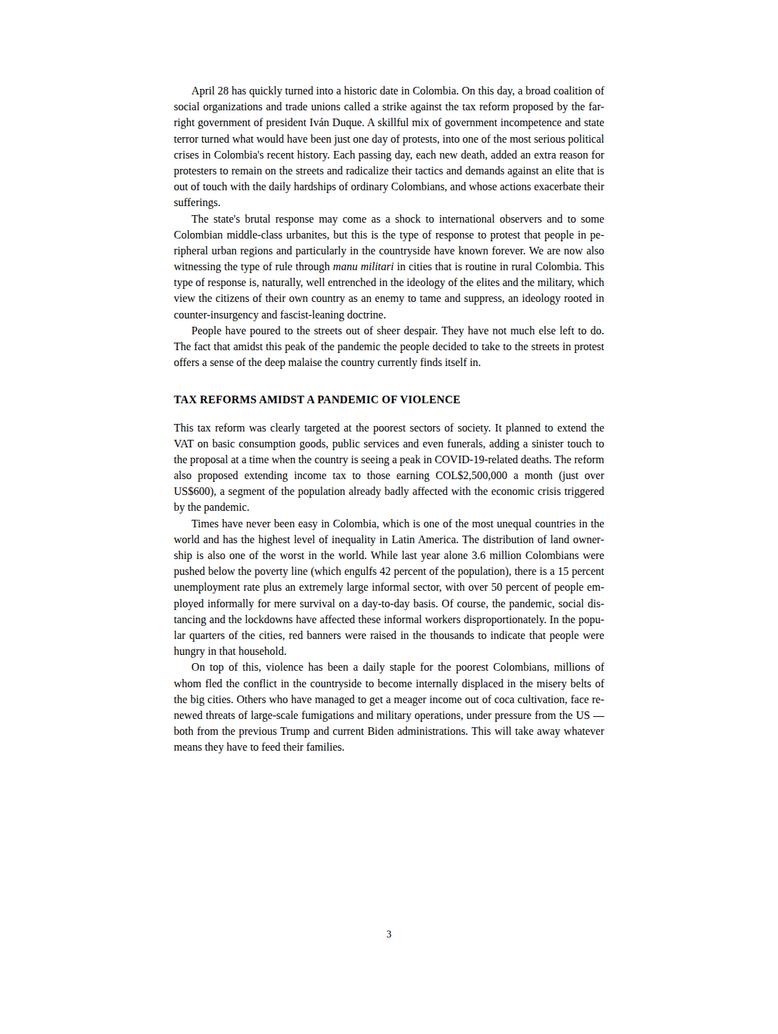April 28 has quickly turned into a historic date in Colombia. On this day, a broad coalition of social organizations and trade unions called a strike against the tax reform proposed by the far-right government of president Iván Duque. A skillful mix of government incompetence and state terror turned what would have been just one day of protests, into one of the most serious political crises in Colombia's recent history. Each passing day, each new death, added an extra reason for protesters to remain on the streets and radicalize their tactics and demands against an elite that is out of touch with the daily hardships of ordinary Colombians, and whose actions exacerbate their sufferings.
The state's brutal response may come as a shock to international observers and to some Colombian middle-class urbanites, but this is the type of response to protest that people in peripheral urban regions and particularly in the countryside have known forever. We are now also witnessing the type of rule through manu militari in cities that is routine in rural Colombia. This type of response is, naturally, well entrenched in the ideology of the elites and the military, which view the citizens of their own country as an enemy to tame and suppress, an ideology rooted in counter-insurgency and fascist-leaning doctrine.
People have poured to the streets out of sheer despair. They have not much else left to do. The fact that amidst this peak of the pandemic the people decided to take to the streets in protest offers a sense of the deep malaise the country currently finds itself in.
TAX REFORMS AMIDST A PANDEMIC OF VIOLENCE
This tax reform was clearly targeted at the poorest sectors of society. It planned to extend the VAT on basic consumption goods, public services and even funerals, adding a sinister touch to the proposal at a time when the country is seeing a peak in COVID-19-related deaths. The reform also proposed extending income tax to those earning COL$2,500,000 a month (just over US$600), a segment of the population already badly affected with the economic crisis triggered by the pandemic.
Times have never been easy in Colombia, which is one of the most unequal countries in the world and has the highest level of inequality in Latin America. The distribution of land ownership is also one of the worst in the world. While last year alone 3.6 million Colombians were pushed below the poverty line (which engulfs 42 percent of the population), there is a 15 percent unemployment rate plus an extremely large informal sector, with over 50 percent of people employed informally for mere survival on a day-to-day basis. Of course, the pandemic, social distancing and the lockdowns have affected these informal workers disproportionately. In the popular quarters of the cities, red banners were raised in the thousands to indicate that people were hungry in that household.
On top of this, violence has been a daily staple for the poorest Colombians, millions of whom fled the conflict in the countryside to become internally displaced in the misery belts of the big cities. Others who have managed to get a meager income out of coca cultivation, face renewed threats of large-scale fumigations and military operations, under pressure from the US — both from the previous Trump and current Biden administrations. This will take away whatever means they have to feed their families.
3